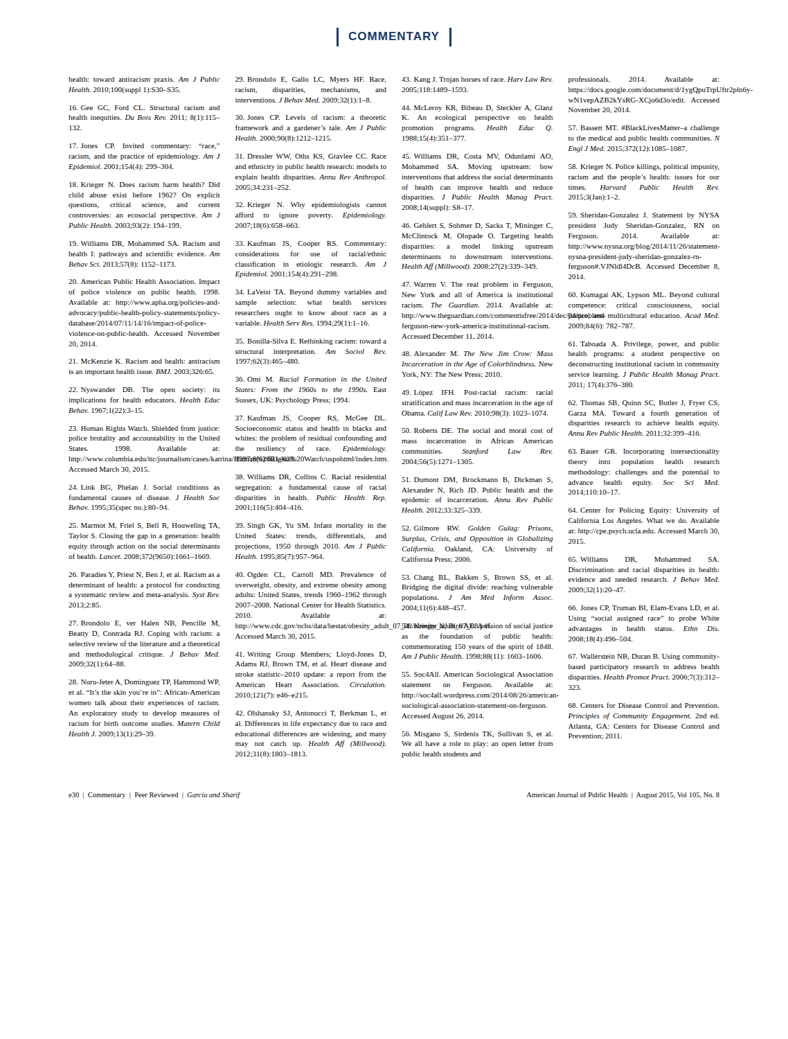COMMENTARY
health: toward antiracism praxis. Am J Public Health. 2010;100(suppl 1):S30–S35.
16. Gee GC, Ford CL. Structural racism and health inequities. Du Bois Rev. 2011; 8(1):115–132.
17. Jones CP. Invited commentary: “race,” racism, and the practice of epidemiology. Am J Epidemiol. 2001;154(4): 299–304.
18. Krieger N. Does racism harm health? Did child abuse exist before 1962? On explicit questions, critical science, and current controversies: an ecosocial perspective. Am J Public Health. 2003;93(2): 194–199.
19. Williams DR, Mohammed SA. Racism and health I: pathways and scientific evidence. Am Behav Sci. 2013;57(8): 1152–1173.
20. American Public Health Association. Impact of police violence on public health. 1998. Available at: http://www.apha.org/policies-and-advocacy/public-health-policy-statements/policy-database/2014/07/11/14/16/impact-of-police-violence-on-public-health. Accessed November 20, 2014.
21. McKenzie K. Racism and health: antiracism is an important health issue. BMJ. 2003;326:65.
22. Nyswander DB. The open society: its implications for health educators. Health Educ Behav. 1967;1(22):3–15.
23. Human Rights Watch. Shielded from justice: police brutality and accountability in the United States. 1998. Available at: http://www.columbia.edu/itc/journalism/cases/katrina/Human%20Rights%20Watch/uspohtml/index.htm. Accessed March 30, 2015.
24. Link BG, Phelan J. Social conditions as fundamental causes of disease. J Health Soc Behav. 1995;35(spec no.):80–94.
25. Marmot M, Friel S, Bell R, Houweling TA, Taylor S. Closing the gap in a generation: health equity through action on the social determinants of health. Lancet. 2008;372(9650):1661–1669.
26. Paradies Y, Priest N, Ben J, et al. Racism as a determinant of health: a protocol for conducting a systematic review and meta-analysis. Syst Rev. 2013;2:85.
27. Brondolo E, ver Halen NB, Pencille M, Beatty D, Contrada RJ. Coping with racism: a selective review of the literature and a theoretical and methodological critique. J Behav Med. 2009;32(1):64–88.
28. Nuru-Jeter A, Dominguez TP, Hammond WP, et al. “It’s the skin you’re in”: African-American women talk about their experiences of racism. An exploratory study to develop measures of racism for birth outcome studies. Matern Child Health J. 2009;13(1):29–39.
29. Brondolo E, Gallo LC, Myers HF. Race, racism, disparities, mechanisms, and interventions. J Behav Med. 2009;32(1):1–8.
30. Jones CP. Levels of racism: a theoretic framework and a gardener’s tale. Am J Public Health. 2000;90(8):1212–1215.
31. Dressler WW, Oths KS, Gravlee CC. Race and ethnicity in public health research: models to explain health disparities. Annu Rev Anthropol. 2005;34:231–252.
32. Krieger N. Why epidemiologists cannot afford to ignore poverty. Epidemiology. 2007;18(6):658–663.
33. Kaufman JS, Cooper RS. Commentary: considerations for use of racial/ethnic classification in etiologic research. Am J Epidemiol. 2001;154(4):291–298.
34. LaVeist TA. Beyond dummy variables and sample selection: what health services researchers ought to know about race as a variable. Health Serv Res. 1994;29(1):1–16.
35. Bonilla-Silva E. Rethinking racism: toward a structural interpretation. Am Sociol Rev. 1997;62(3):465–480.
36. Omi M. Racial Formation in the United States: From the 1960s to the 1990s. East Sussex, UK: Psychology Press; 1994.
37. Kaufman JS, Cooper RS, McGee DL. Socioeconomic status and health in blacks and whites: the problem of residual confounding and the resiliency of race. Epidemiology. 1997;8(6):621–628.
38. Williams DR, Collins C. Racial residential segregation: a fundamental cause of racial disparities in health. Public Health Rep. 2001;116(5):404–416.
39. Singh GK, Yu SM. Infant mortality in the United States: trends, differentials, and projections, 1950 through 2010. Am J Public Health. 1995;85(7):957–964.
40. Ogden CL, Carroll MD. Prevalence of overweight, obesity, and extreme obesity among adults: United States, trends 1960–1962 through 2007–2008. National Center for Health Statistics. 2010. Available at: http://www.cdc.gov/nchs/data/hestat/obesity_adult_07_08/obesity_adult_07_08.pdf. Accessed March 30, 2015.
41. Writing Group Members; Lloyd-Jones D, Adams RJ, Brown TM, et al. Heart disease and stroke statistic–2010 update: a report from the American Heart Association. Circulation. 2010;121(7): e46–e215.
42. Olshansky SJ, Antonucci T, Berkman L, et al. Differences in life expectancy due to race and educational differences are widening, and many may not catch up. Health Aff (Millwood). 2012;31(8):1803–1813.
43. Kang J. Trojan horses of race. Harv Law Rev. 2005;118:1489–1593.
44. McLeroy KR, Bibeau D, Steckler A, Glanz K. An ecological perspective on health promotion programs. Health Educ Q. 1988;15(4):351–377.
45. Williams DR, Costa MV, Odunlami AO, Mohammed SA. Moving upstream: how interventions that address the social determinants of health can improve health and reduce disparities. J Public Health Manag Pract. 2008;14(suppl): S8–17.
46. Gehlert S, Sohmer D, Sacks T, Mininger C, McClintock M, Olopade O. Targeting health disparities: a model linking upstream determinants to downstream interventions. Health Aff (Millwood). 2008;27(2):339–349.
47. Warren V. The real problem in Ferguson, New York and all of America is institutional racism. The Guardian. 2014. Available at: http://www.theguardian.com/commentisfree/2014/dec/04/problem-ferguson-new-york-america-institutional-racism. Accessed December 11, 2014.
48. Alexander M. The New Jim Crow: Mass Incarceration in the Age of Colorblindness. New York, NY: The New Press; 2010.
49. López IFH. Post-racial racism: racial stratification and mass incarceration in the age of Obama. Calif Law Rev. 2010;98(3): 1023–1074.
50. Roberts DE. The social and moral cost of mass incarceration in African American communities. Stanford Law Rev. 2004;56(5):1271–1305.
51. Dumont DM, Brockmann B, Dickman S, Alexander N, Rich JD. Public health and the epidemic of incarceration. Annu Rev Public Health. 2012;33:325–339.
52. Gilmore RW. Golden Gulag: Prisons, Surplus, Crisis, and Opposition in Globalizing California. Oakland, CA: University of California Press; 2006.
53. Chang BL, Bakken S, Brown SS, et al. Bridging the digital divide: reaching vulnerable populations. J Am Med Inform Assoc. 2004;11(6):448–457.
54. Krieger N, Birn AE. A vision of social justice as the foundation of public health: commemorating 150 years of the spirit of 1848. Am J Public Health. 1998;88(11): 1603–1606.
55. Soc4All. American Sociological Association statement on Ferguson. Available at: http://soc4all.wordpress.com/2014/08/26/american-sociological-association-statement-on-ferguson. Accessed August 26, 2014.
56. Misgano S, Sirdenis TK, Sullivan S, et al. We all have a role to play: an open letter from public health students and
professionals. 2014. Available at: https://docs.google.com/document/d/1ygQpuTrpUftr2pln6y-wN1vepAZB2kYsRG-XCjo6d3o/edit. Accessed November 20, 2014.
57. Bassett MT. #BlackLivesMatter–a challenge to the medical and public health communities. N Engl J Med. 2015;372(12):1085–1087.
58. Krieger N. Police killings, political impunity, racism and the people’s health: issues for our times. Harvard Public Health Rev. 2015;3(Jan):1–2.
59. Sheridan-Gonzalez J. Statement by NYSA president Judy Sheridan-Gonzalez, RN on Ferguson. 2014. Available at: http://www.nysna.org/blog/2014/11/26/statement-nysna-president-judy-sheridan-gonzalez-rn-ferguson#.VJNldl4DcB. Accessed December 8, 2014.
60. Kumagai AK, Lypson ML. Beyond cultural competence: critical consciousness, social justice, and multicultural education. Acad Med. 2009;84(6): 782–787.
61. Taboada A. Privilege, power, and public health programs: a student perspective on deconstructing institutional racism in community service learning. J Public Health Manag Pract. 2011; 17(4):376–380.
62. Thomas SB, Quinn SC, Butler J, Fryer CS, Garza MA. Toward a fourth generation of disparities research to achieve health equity. Annu Rev Public Health. 2011;32:399–416.
63. Bauer GR. Incorporating intersectionality theory into population health research methodology: challenges and the potential to advance health equity. Soc Sci Med. 2014;110:10–17.
64. Center for Policing Equity: University of California Los Angeles. What we do. Available at: http://cpe.psych.ucla.edu. Accessed March 30, 2015.
65. Williams DR, Mohammed SA. Discrimination and racial disparities in health: evidence and needed research. J Behav Med. 2009;32(1):20–47.
66. Jones CP, Truman BI, Elam-Evans LD, et al. Using “social assigned race” to probe White advantages in health status. Ethn Dis. 2008;18(4):496–504.
67. Wallerstein NB, Duran B. Using community-based participatory research to address health disparities. Health Promot Pract. 2006;7(3):312–323.
68. Centers for Disease Control and Prevention. Principles of Community Engagement. 2nd ed. Atlanta, GA: Centers for Disease Control and Prevention; 2011.
e30 | Commentary | Peer Reviewed | García and Sharif
American Journal of Public Health | August 2015, Vol 105, No. 8